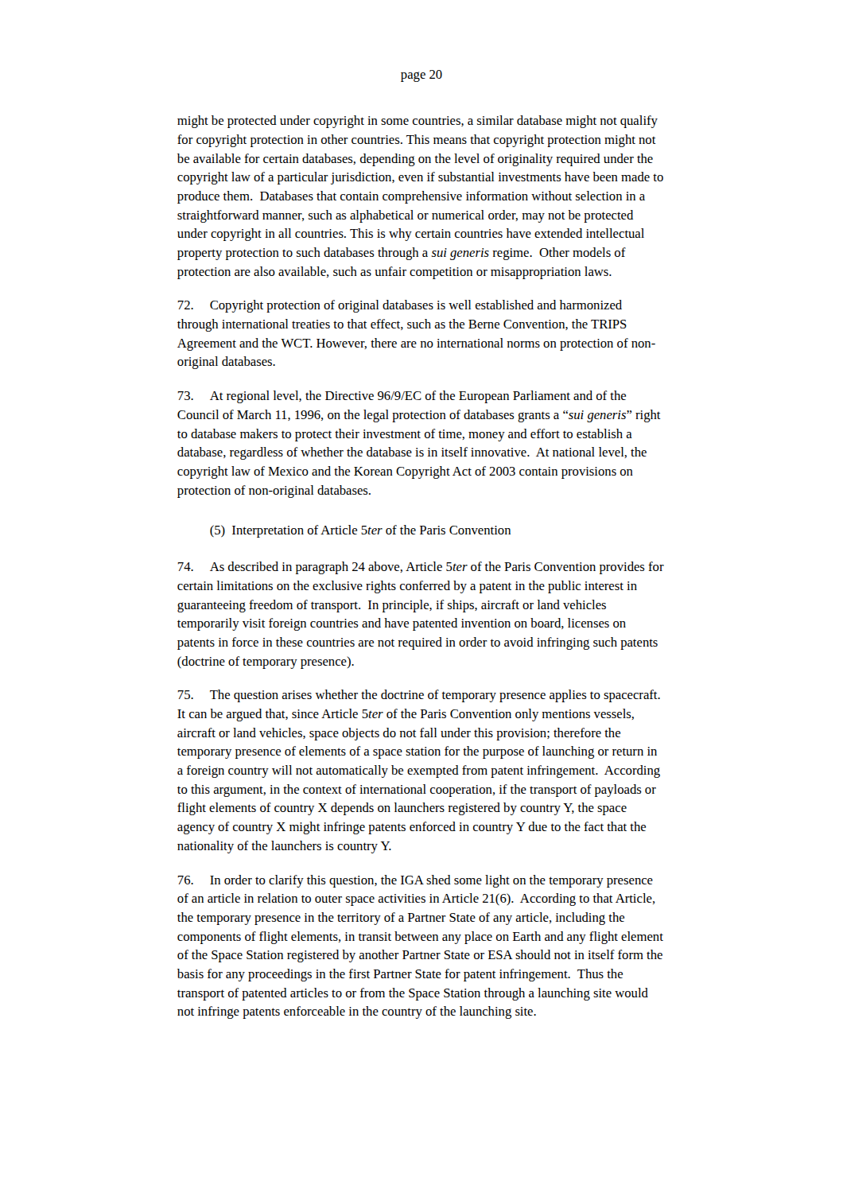page 20
might be protected under copyright in some countries, a similar database might not qualify for copyright protection in other countries. This means that copyright protection might not be available for certain databases, depending on the level of originality required under the copyright law of a particular jurisdiction, even if substantial investments have been made to produce them. Databases that contain comprehensive information without selection in a straightforward manner, such as alphabetical or numerical order, may not be protected under copyright in all countries. This is why certain countries have extended intellectual property protection to such databases through a sui generis regime. Other models of protection are also available, such as unfair competition or misappropriation laws.
72. Copyright protection of original databases is well established and harmonized through international treaties to that effect, such as the Berne Convention, the TRIPS Agreement and the WCT. However, there are no international norms on protection of non-original databases.
73. At regional level, the Directive 96/9/EC of the European Parliament and of the Council of March 11, 1996, on the legal protection of databases grants a “sui generis” right to database makers to protect their investment of time, money and effort to establish a database, regardless of whether the database is in itself innovative. At national level, the copyright law of Mexico and the Korean Copyright Act of 2003 contain provisions on protection of non-original databases.
(5) Interpretation of Article 5ter of the Paris Convention
74. As described in paragraph 24 above, Article 5ter of the Paris Convention provides for certain limitations on the exclusive rights conferred by a patent in the public interest in guaranteeing freedom of transport. In principle, if ships, aircraft or land vehicles temporarily visit foreign countries and have patented invention on board, licenses on patents in force in these countries are not required in order to avoid infringing such patents (doctrine of temporary presence).
75. The question arises whether the doctrine of temporary presence applies to spacecraft. It can be argued that, since Article 5ter of the Paris Convention only mentions vessels, aircraft or land vehicles, space objects do not fall under this provision; therefore the temporary presence of elements of a space station for the purpose of launching or return in a foreign country will not automatically be exempted from patent infringement. According to this argument, in the context of international cooperation, if the transport of payloads or flight elements of country X depends on launchers registered by country Y, the space agency of country X might infringe patents enforced in country Y due to the fact that the nationality of the launchers is country Y.
76. In order to clarify this question, the IGA shed some light on the temporary presence of an article in relation to outer space activities in Article 21(6). According to that Article, the temporary presence in the territory of a Partner State of any article, including the components of flight elements, in transit between any place on Earth and any flight element of the Space Station registered by another Partner State or ESA should not in itself form the basis for any proceedings in the first Partner State for patent infringement. Thus the transport of patented articles to or from the Space Station through a launching site would not infringe patents enforceable in the country of the launching site.